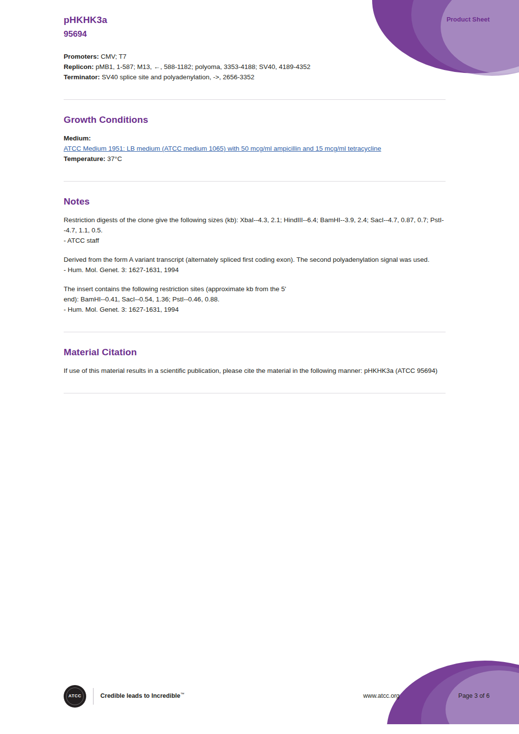pHKHK3a
95694
Product Sheet
Promoters: CMV; T7
Replicon: pMB1, 1-587; M13, ←, 588-1182; polyoma, 3353-4188; SV40, 4189-4352
Terminator: SV40 splice site and polyadenylation, ->, 2656-3352
Growth Conditions
Medium:
ATCC Medium 1951: LB medium (ATCC medium 1065) with 50 mcg/ml ampicillin and 15 mcg/ml tetracycline
Temperature: 37°C
Notes
Restriction digests of the clone give the following sizes (kb): XbaI--4.3, 2.1; HindIII--6.4; BamHI--3.9, 2.4; SacI--4.7, 0.87, 0.7; PstI--4.7, 1.1, 0.5.
- ATCC staff
Derived from the form A variant transcript (alternately spliced first coding exon). The second polyadenylation signal was used.
- Hum. Mol. Genet. 3: 1627-1631, 1994
The insert contains the following restriction sites (approximate kb from the 5'
end): BamHI--0.41, SacI--0.54, 1.36; PstI--0.46, 0.88.
- Hum. Mol. Genet. 3: 1627-1631, 1994
Material Citation
If use of this material results in a scientific publication, please cite the material in the following manner: pHKHK3a (ATCC 95694)
ATCC
Credible leads to Incredible™
www.atcc.org
Page 3 of 6